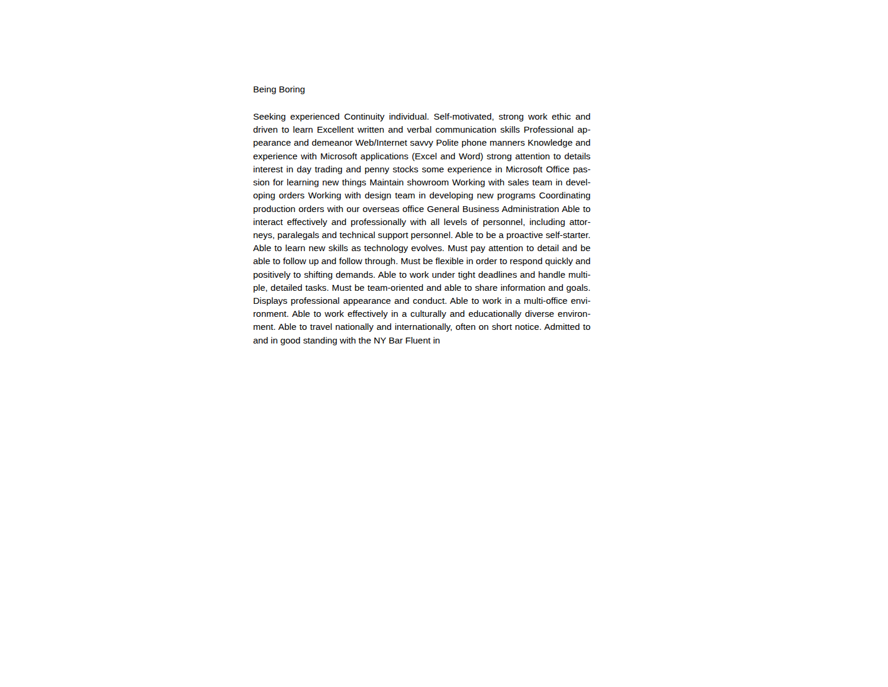Being Boring
Seeking experienced Continuity individual. Self-motivated, strong work ethic and driven to learn Excellent written and verbal communication skills Professional appearance and demeanor Web/Internet savvy Polite phone manners Knowledge and experience with Microsoft applications (Excel and Word) strong attention to details interest in day trading and penny stocks some experience in Microsoft Office passion for learning new things Maintain showroom Working with sales team in developing orders Working with design team in developing new programs Coordinating production orders with our overseas office General Business Administration Able to interact effectively and professionally with all levels of personnel, including attorneys, paralegals and technical support personnel. Able to be a proactive self-starter. Able to learn new skills as technology evolves. Must pay attention to detail and be able to follow up and follow through. Must be flexible in order to respond quickly and positively to shifting demands. Able to work under tight deadlines and handle multiple, detailed tasks. Must be team-oriented and able to share information and goals. Displays professional appearance and conduct. Able to work in a multi-office environment. Able to work effectively in a culturally and educationally diverse environment. Able to travel nationally and internationally, often on short notice. Admitted to and in good standing with the NY Bar Fluent in